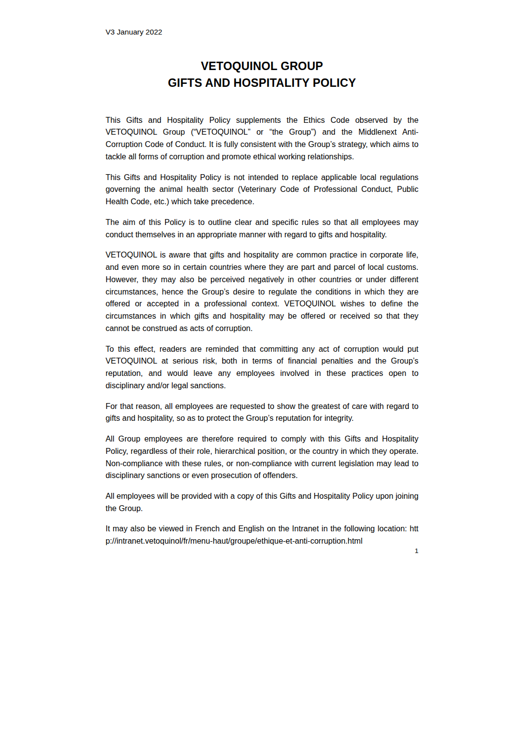V3 January 2022
VETOQUINOL GROUP
GIFTS AND HOSPITALITY POLICY
This Gifts and Hospitality Policy supplements the Ethics Code observed by the VETOQUINOL Group (“VETOQUINOL” or “the Group”) and the Middlenext Anti-Corruption Code of Conduct. It is fully consistent with the Group’s strategy, which aims to tackle all forms of corruption and promote ethical working relationships.
This Gifts and Hospitality Policy is not intended to replace applicable local regulations governing the animal health sector (Veterinary Code of Professional Conduct, Public Health Code, etc.) which take precedence.
The aim of this Policy is to outline clear and specific rules so that all employees may conduct themselves in an appropriate manner with regard to gifts and hospitality.
VETOQUINOL is aware that gifts and hospitality are common practice in corporate life, and even more so in certain countries where they are part and parcel of local customs. However, they may also be perceived negatively in other countries or under different circumstances, hence the Group’s desire to regulate the conditions in which they are offered or accepted in a professional context. VETOQUINOL wishes to define the circumstances in which gifts and hospitality may be offered or received so that they cannot be construed as acts of corruption.
To this effect, readers are reminded that committing any act of corruption would put VETOQUINOL at serious risk, both in terms of financial penalties and the Group’s reputation, and would leave any employees involved in these practices open to disciplinary and/or legal sanctions.
For that reason, all employees are requested to show the greatest of care with regard to gifts and hospitality, so as to protect the Group’s reputation for integrity.
All Group employees are therefore required to comply with this Gifts and Hospitality Policy, regardless of their role, hierarchical position, or the country in which they operate. Non-compliance with these rules, or non-compliance with current legislation may lead to disciplinary sanctions or even prosecution of offenders.
All employees will be provided with a copy of this Gifts and Hospitality Policy upon joining the Group.
It may also be viewed in French and English on the Intranet in the following location: http://intranet.vetoquinol/fr/menu-haut/groupe/ethique-et-anti-corruption.html
1